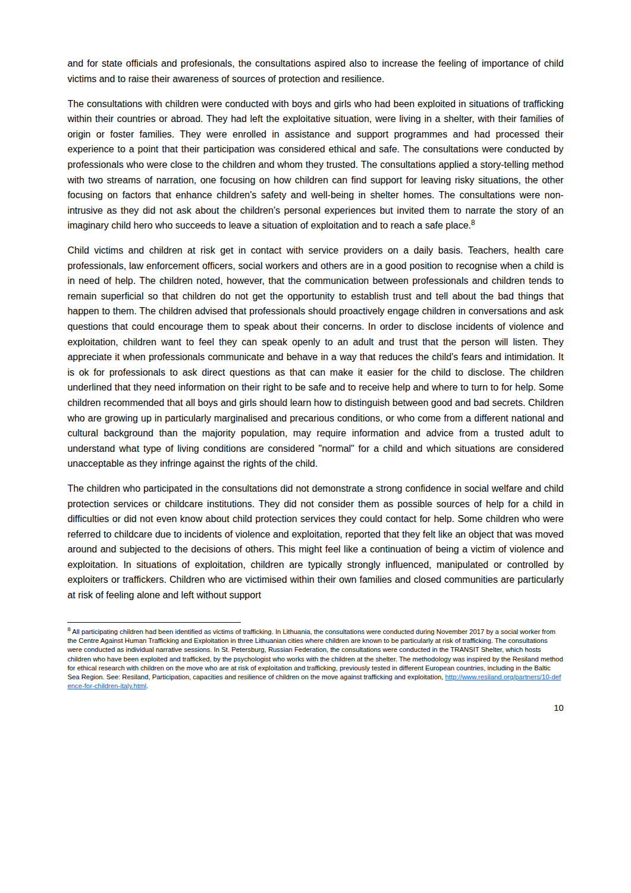and for state officials and profesionals, the consultations aspired also to increase the feeling of importance of child victims and to raise their awareness of sources of protection and resilience.
The consultations with children were conducted with boys and girls who had been exploited in situations of trafficking within their countries or abroad. They had left the exploitative situation, were living in a shelter, with their families of origin or foster families. They were enrolled in assistance and support programmes and had processed their experience to a point that their participation was considered ethical and safe. The consultations were conducted by professionals who were close to the children and whom they trusted. The consultations applied a story-telling method with two streams of narration, one focusing on how children can find support for leaving risky situations, the other focusing on factors that enhance children's safety and well-being in shelter homes. The consultations were non-intrusive as they did not ask about the children's personal experiences but invited them to narrate the story of an imaginary child hero who succeeds to leave a situation of exploitation and to reach a safe place.8
Child victims and children at risk get in contact with service providers on a daily basis. Teachers, health care professionals, law enforcement officers, social workers and others are in a good position to recognise when a child is in need of help. The children noted, however, that the communication between professionals and children tends to remain superficial so that children do not get the opportunity to establish trust and tell about the bad things that happen to them. The children advised that professionals should proactively engage children in conversations and ask questions that could encourage them to speak about their concerns. In order to disclose incidents of violence and exploitation, children want to feel they can speak openly to an adult and trust that the person will listen. They appreciate it when professionals communicate and behave in a way that reduces the child's fears and intimidation. It is ok for professionals to ask direct questions as that can make it easier for the child to disclose. The children underlined that they need information on their right to be safe and to receive help and where to turn to for help. Some children recommended that all boys and girls should learn how to distinguish between good and bad secrets. Children who are growing up in particularly marginalised and precarious conditions, or who come from a different national and cultural background than the majority population, may require information and advice from a trusted adult to understand what type of living conditions are considered "normal" for a child and which situations are considered unacceptable as they infringe against the rights of the child.
The children who participated in the consultations did not demonstrate a strong confidence in social welfare and child protection services or childcare institutions. They did not consider them as possible sources of help for a child in difficulties or did not even know about child protection services they could contact for help. Some children who were referred to childcare due to incidents of violence and exploitation, reported that they felt like an object that was moved around and subjected to the decisions of others. This might feel like a continuation of being a victim of violence and exploitation. In situations of exploitation, children are typically strongly influenced, manipulated or controlled by exploiters or traffickers. Children who are victimised within their own families and closed communities are particularly at risk of feeling alone and left without support
8 All participating children had been identified as victims of trafficking. In Lithuania, the consultations were conducted during November 2017 by a social worker from the Centre Against Human Trafficking and Exploitation in three Lithuanian cities where children are known to be particularly at risk of trafficking. The consultations were conducted as individual narrative sessions. In St. Petersburg, Russian Federation, the consultations were conducted in the TRANSIT Shelter, which hosts children who have been exploited and trafficked, by the psychologist who works with the children at the shelter. The methodology was inspired by the Resiland method for ethical research with children on the move who are at risk of exploitation and trafficking, previously tested in different European countries, including in the Baltic Sea Region. See: Resiland, Participation, capacities and resilience of children on the move against trafficking and exploitation, http://www.resiland.org/partners/10-defence-for-children-italy.html.
10